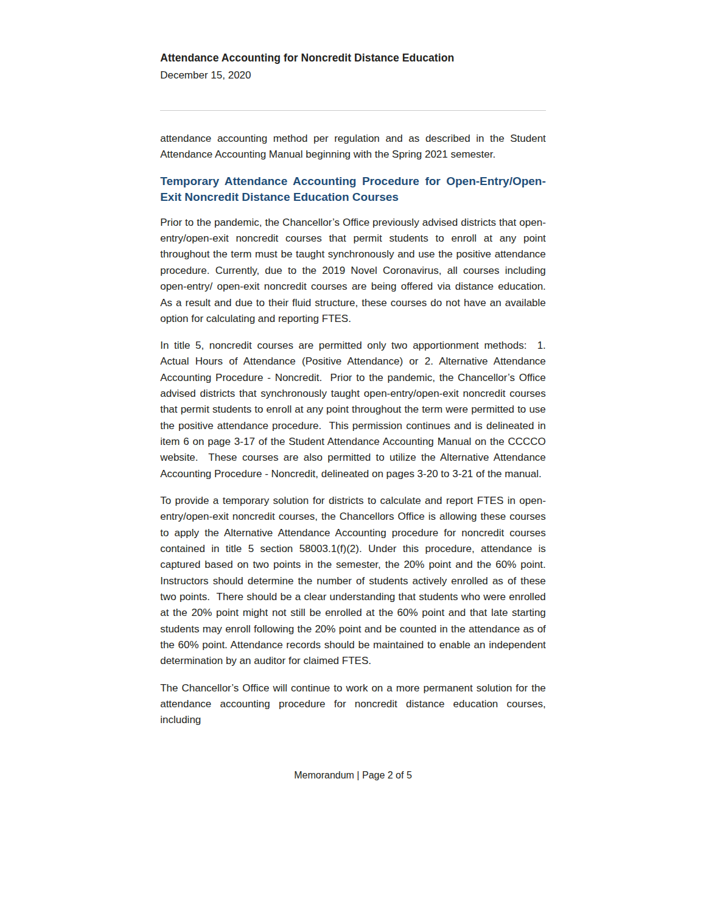Attendance Accounting for Noncredit Distance Education
December 15, 2020
attendance accounting method per regulation and as described in the Student Attendance Accounting Manual beginning with the Spring 2021 semester.
Temporary Attendance Accounting Procedure for Open-Entry/Open-Exit Noncredit Distance Education Courses
Prior to the pandemic, the Chancellor’s Office previously advised districts that open-entry/open-exit noncredit courses that permit students to enroll at any point throughout the term must be taught synchronously and use the positive attendance procedure. Currently, due to the 2019 Novel Coronavirus, all courses including open-entry/ open-exit noncredit courses are being offered via distance education. As a result and due to their fluid structure, these courses do not have an available option for calculating and reporting FTES.
In title 5, noncredit courses are permitted only two apportionment methods: 1. Actual Hours of Attendance (Positive Attendance) or 2. Alternative Attendance Accounting Procedure - Noncredit. Prior to the pandemic, the Chancellor’s Office advised districts that synchronously taught open-entry/open-exit noncredit courses that permit students to enroll at any point throughout the term were permitted to use the positive attendance procedure. This permission continues and is delineated in item 6 on page 3-17 of the Student Attendance Accounting Manual on the CCCCO website. These courses are also permitted to utilize the Alternative Attendance Accounting Procedure - Noncredit, delineated on pages 3-20 to 3-21 of the manual.
To provide a temporary solution for districts to calculate and report FTES in open-entry/open-exit noncredit courses, the Chancellors Office is allowing these courses to apply the Alternative Attendance Accounting procedure for noncredit courses contained in title 5 section 58003.1(f)(2). Under this procedure, attendance is captured based on two points in the semester, the 20% point and the 60% point. Instructors should determine the number of students actively enrolled as of these two points. There should be a clear understanding that students who were enrolled at the 20% point might not still be enrolled at the 60% point and that late starting students may enroll following the 20% point and be counted in the attendance as of the 60% point. Attendance records should be maintained to enable an independent determination by an auditor for claimed FTES.
The Chancellor’s Office will continue to work on a more permanent solution for the attendance accounting procedure for noncredit distance education courses, including
Memorandum | Page 2 of 5